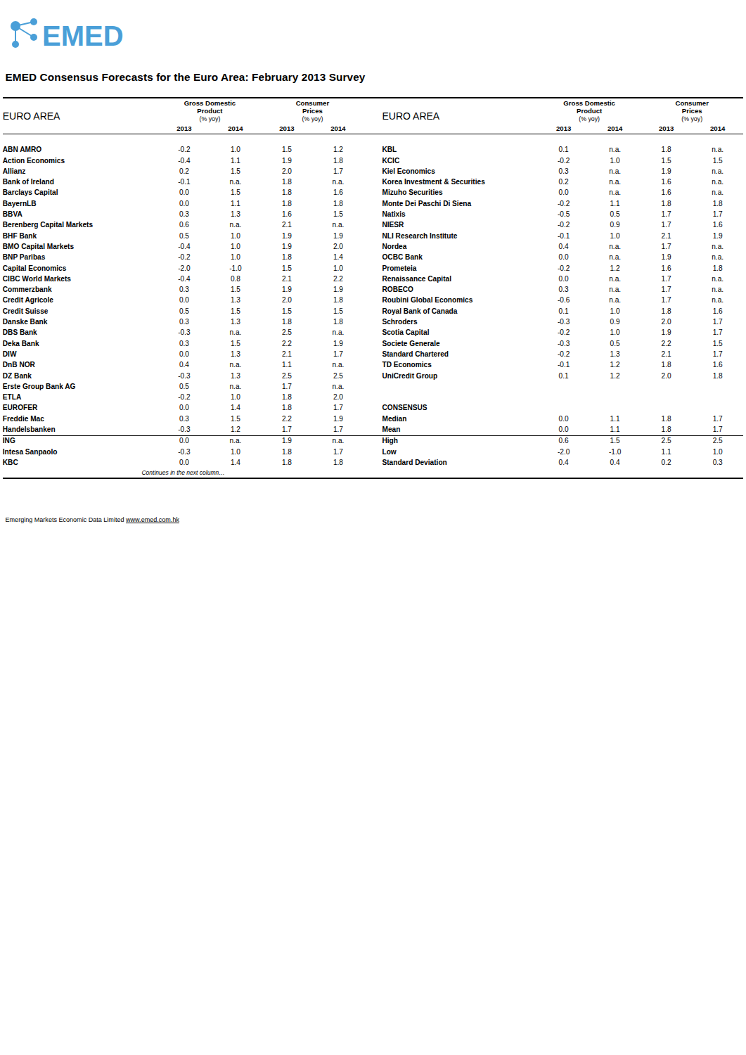EMED
EMED Consensus Forecasts for the Euro Area: February 2013 Survey
| EURO AREA | Gross Domestic Product (% yoy) | Consumer Prices (% yoy) | | EURO AREA | Gross Domestic Product (% yoy) | Consumer Prices (% yoy) |
| --- | --- | --- | --- | --- | --- | --- |
| | 2013 | 2014 | 2013 | 2014 | | | 2013 | 2014 | 2013 | 2014 |
| ABN AMRO | -0.2 | 1.0 | 1.5 | 1.2 | | KBL | 0.1 | n.a. | 1.8 | n.a. |
| Action Economics | -0.4 | 1.1 | 1.9 | 1.8 | | KCIC | -0.2 | 1.0 | 1.5 | 1.5 |
| Allianz | 0.2 | 1.5 | 2.0 | 1.7 | | Kiel Economics | 0.3 | n.a. | 1.9 | n.a. |
| Bank of Ireland | -0.1 | n.a. | 1.8 | n.a. | | Korea Investment & Securities | 0.2 | n.a. | 1.6 | n.a. |
| Barclays Capital | 0.0 | 1.5 | 1.8 | 1.6 | | Mizuho Securities | 0.0 | n.a. | 1.6 | n.a. |
| BayernLB | 0.0 | 1.1 | 1.8 | 1.8 | | Monte Dei Paschi Di Siena | -0.2 | 1.1 | 1.8 | 1.8 |
| BBVA | 0.3 | 1.3 | 1.6 | 1.5 | | Natixis | -0.5 | 0.5 | 1.7 | 1.7 |
| Berenberg Capital Markets | 0.6 | n.a. | 2.1 | n.a. | | NIESR | -0.2 | 0.9 | 1.7 | 1.6 |
| BHF Bank | 0.5 | 1.0 | 1.9 | 1.9 | | NLI Research Institute | -0.1 | 1.0 | 2.1 | 1.9 |
| BMO Capital Markets | -0.4 | 1.0 | 1.9 | 2.0 | | Nordea | 0.4 | n.a. | 1.7 | n.a. |
| BNP Paribas | -0.2 | 1.0 | 1.8 | 1.4 | | OCBC Bank | 0.0 | n.a. | 1.9 | n.a. |
| Capital Economics | -2.0 | -1.0 | 1.5 | 1.0 | | Prometeia | -0.2 | 1.2 | 1.6 | 1.8 |
| CIBC World Markets | -0.4 | 0.8 | 2.1 | 2.2 | | Renaissance Capital | 0.0 | n.a. | 1.7 | n.a. |
| Commerzbank | 0.3 | 1.5 | 1.9 | 1.9 | | ROBECO | 0.3 | n.a. | 1.7 | n.a. |
| Credit Agricole | 0.0 | 1.3 | 2.0 | 1.8 | | Roubini Global Economics | -0.6 | n.a. | 1.7 | n.a. |
| Credit Suisse | 0.5 | 1.5 | 1.5 | 1.5 | | Royal Bank of Canada | 0.1 | 1.0 | 1.8 | 1.6 |
| Danske Bank | 0.3 | 1.3 | 1.8 | 1.8 | | Schroders | -0.3 | 0.9 | 2.0 | 1.7 |
| DBS Bank | -0.3 | n.a. | 2.5 | n.a. | | Scotia Capital | -0.2 | 1.0 | 1.9 | 1.7 |
| Deka Bank | 0.3 | 1.5 | 2.2 | 1.9 | | Societe Generale | -0.3 | 0.5 | 2.2 | 1.5 |
| DIW | 0.0 | 1.3 | 2.1 | 1.7 | | Standard Chartered | -0.2 | 1.3 | 2.1 | 1.7 |
| DnB NOR | 0.4 | n.a. | 1.1 | n.a. | | TD Economics | -0.1 | 1.2 | 1.8 | 1.6 |
| DZ Bank | -0.3 | 1.3 | 2.5 | 2.5 | | UniCredit Group | 0.1 | 1.2 | 2.0 | 1.8 |
| Erste Group Bank AG | 0.5 | n.a. | 1.7 | n.a. | | | | | | |
| ETLA | -0.2 | 1.0 | 1.8 | 2.0 | | | | | | |
| EUROFER | 0.0 | 1.4 | 1.8 | 1.7 | | CONSENSUS | | | | |
| Freddie Mac | 0.3 | 1.5 | 2.2 | 1.9 | | Median | 0.0 | 1.1 | 1.8 | 1.7 |
| Handelsbanken | -0.3 | 1.2 | 1.7 | 1.7 | | Mean | 0.0 | 1.1 | 1.8 | 1.7 |
| ING | 0.0 | n.a. | 1.9 | n.a. | | High | 0.6 | 1.5 | 2.5 | 2.5 |
| Intesa Sanpaolo | -0.3 | 1.0 | 1.8 | 1.7 | | Low | -2.0 | -1.0 | 1.1 | 1.0 |
| KBC | 0.0 | 1.4 | 1.8 | 1.8 | | Standard Deviation | 0.4 | 0.4 | 0.2 | 0.3 |
| Continues in the next column… | | |
Emerging Markets Economic Data Limited www.emed.com.hk